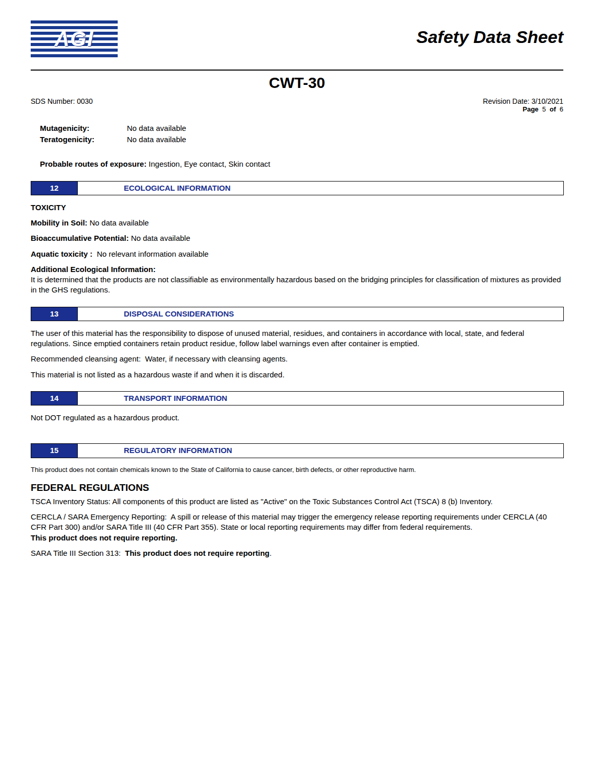AGI
Safety Data Sheet
CWT-30
SDS Number: 0030
Revision Date: 3/10/2021
Page 5 of 6
Mutagenicity: No data available
Teratogenicity: No data available
Probable routes of exposure: Ingestion, Eye contact, Skin contact
12
ECOLOGICAL INFORMATION
TOXICITY
Mobility in Soil: No data available
Bioaccumulative Potential: No data available
Aquatic toxicity : No relevant information available
Additional Ecological Information:
It is determined that the products are not classifiable as environmentally hazardous based on the bridging principles for classification of mixtures as provided in the GHS regulations.
13
DISPOSAL CONSIDERATIONS
The user of this material has the responsibility to dispose of unused material, residues, and containers in accordance with local, state, and federal regulations. Since emptied containers retain product residue, follow label warnings even after container is emptied.
Recommended cleansing agent: Water, if necessary with cleansing agents.
This material is not listed as a hazardous waste if and when it is discarded.
14
TRANSPORT INFORMATION
Not DOT regulated as a hazardous product.
15
REGULATORY INFORMATION
This product does not contain chemicals known to the State of California to cause cancer, birth defects, or other reproductive harm.
FEDERAL REGULATIONS
TSCA Inventory Status: All components of this product are listed as "Active" on the Toxic Substances Control Act (TSCA) 8 (b) Inventory.
CERCLA / SARA Emergency Reporting: A spill or release of this material may trigger the emergency release reporting requirements under CERCLA (40 CFR Part 300) and/or SARA Title III (40 CFR Part 355). State or local reporting requirements may differ from federal requirements.
This product does not require reporting.
SARA Title III Section 313: This product does not require reporting.